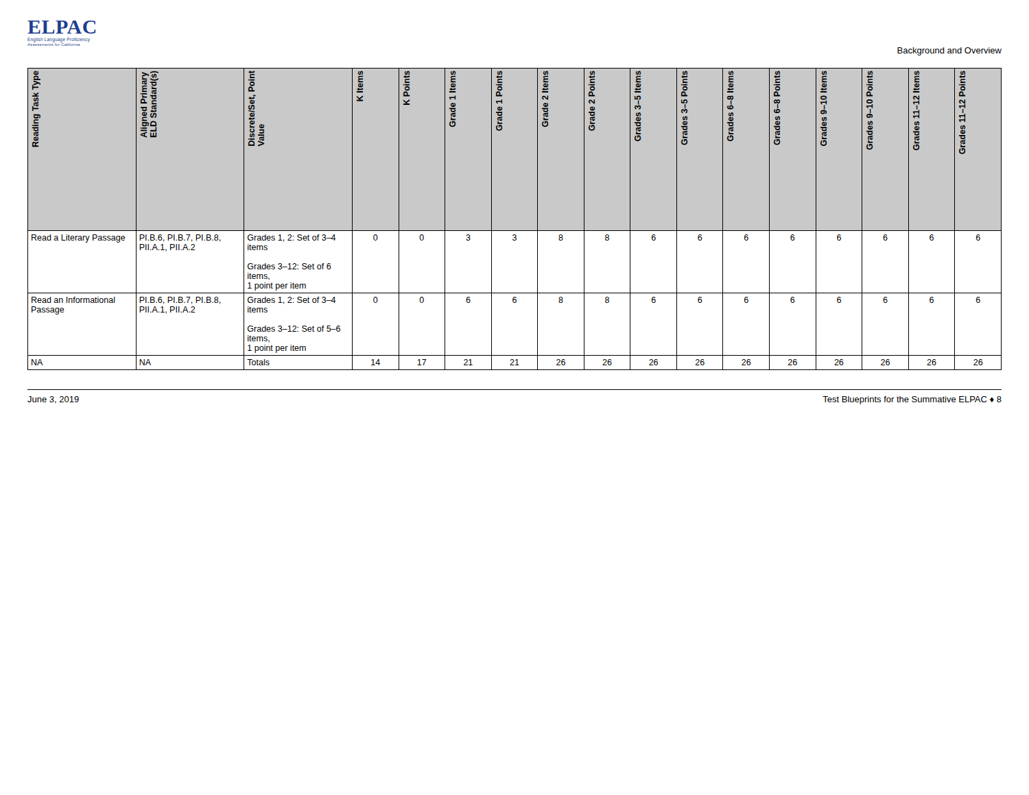ELPAC
English Language Proficiency
Assessments for California
Background and Overview
| Reading Task Type | Aligned Primary ELD Standard(s) | Discrete/Set, Point Value | K Items | K Points | Grade 1 Items | Grade 1 Points | Grade 2 Items | Grade 2 Points | Grades 3–5 Items | Grades 3–5 Points | Grades 6–8 Items | Grades 6–8 Points | Grades 9–10 Items | Grades 9–10 Points | Grades 11–12 Items | Grades 11–12 Points |
| --- | --- | --- | --- | --- | --- | --- | --- | --- | --- | --- | --- | --- | --- | --- | --- | --- |
| Read a Literary Passage | PI.B.6, PI.B.7, PI.B.8, PII.A.1, PII.A.2 | Grades 1, 2: Set of 3–4 items Grades 3–12: Set of 6 items, 1 point per item | 0 | 0 | 3 | 3 | 8 | 8 | 6 | 6 | 6 | 6 | 6 | 6 | 6 | 6 |
| Read an Informational Passage | PI.B.6, PI.B.7, PI.B.8, PII.A.1, PII.A.2 | Grades 1, 2: Set of 3–4 items Grades 3–12: Set of 5–6 items, 1 point per item | 0 | 0 | 6 | 6 | 8 | 8 | 6 | 6 | 6 | 6 | 6 | 6 | 6 | 6 |
| NA | NA | Totals | 14 | 17 | 21 | 21 | 26 | 26 | 26 | 26 | 26 | 26 | 26 | 26 | 26 | 26 |
June 3, 2019
Test Blueprints for the Summative ELPAC ♦ 8